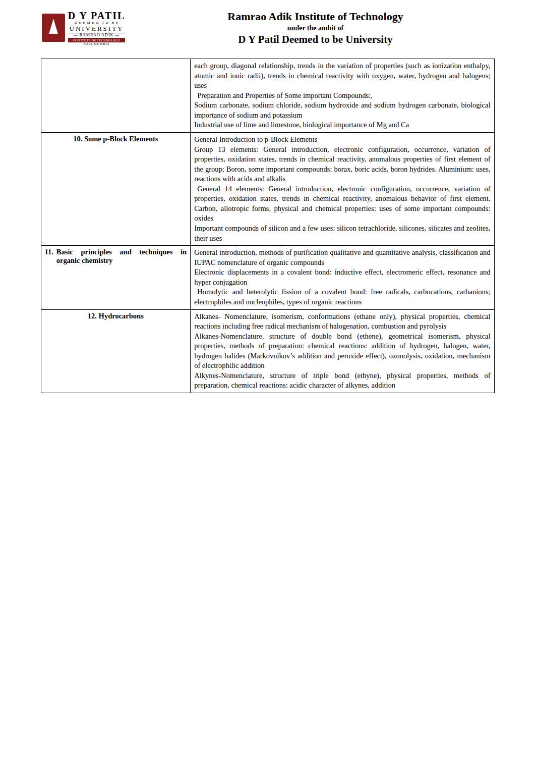D Y PATIL
D E E M E D T O B E
UNIVERSITY
— RAMRAO ADIK —
INSTITUTE OF TECHNOLOGY
NAVI MUMBAI
Ramrao Adik Institute of Technology
under the ambit of
D Y Patil Deemed to be University
| | each group, diagonal relationship, trends in the variation of properties (such as ionization enthalpy, atomic and ionic radii), trends in chemical reactivity with oxygen, water, hydrogen and halogens; uses Preparation and Properties of Some important Compounds:, Sodium carbonate, sodium chloride, sodium hydroxide and sodium hydrogen carbonate, biological importance of sodium and potassium Industrial use of lime and limestone, biological importance of Mg and Ca |
| 10. Some p-Block Elements | General Introduction to p-Block Elements Group 13 elements: General introduction, electronic configuration, occurrence, variation of properties, oxidation states, trends in chemical reactivity, anomalous properties of first element of the group; Boron, some important compounds: borax, boric acids, boron hydrides. Aluminium: uses, reactions with acids and alkalis General 14 elements: General introduction, electronic configuration, occurrence, variation of properties, oxidation states, trends in chemical reactivity, anomalous behavior of first element. Carbon, allotropic forms, physical and chemical properties: uses of some important compounds: oxides Important compounds of silicon and a few uses: silicon tetrachloride, silicones, silicates and zeolites, their uses |
| 11. Basic principles and techniques in organic chemistry | General introduction, methods of purification qualitative and quantitative analysis, classification and IUPAC nomenclature of organic compounds Electronic displacements in a covalent bond: inductive effect, electromeric effect, resonance and hyper conjugation Homolytic and heterolytic fission of a covalent bond: free radicals, carbocations, carbanions; electrophiles and nucleophiles, types of organic reactions |
| 12. Hydrocarbons | Alkanes- Nomenclature, isomerism, conformations (ethane only), physical properties, chemical reactions including free radical mechanism of halogenation, combustion and pyrolysis Alkanes-Nomenclature, structure of double bond (ethene), geometrical isomerism, physical properties, methods of preparation: chemical reactions: addition of hydrogen, halogen, water, hydrogen halides (Markovnikov’s addition and peroxide effect), ozonolysis, oxidation, mechanism of electrophilic addition Alkynes-Nomenclature, structure of triple bond (ethyne), physical properties, methods of preparation, chemical reactions: acidic character of alkynes, addition |